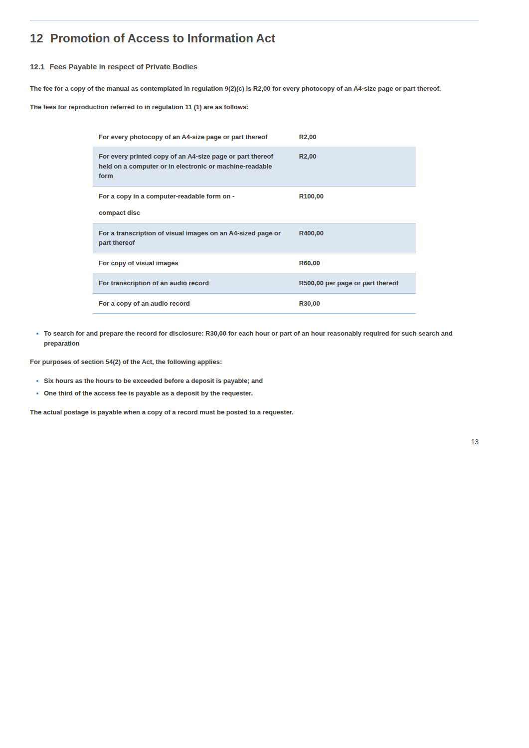12 Promotion of Access to Information Act
12.1 Fees Payable in respect of Private Bodies
The fee for a copy of the manual as contemplated in regulation 9(2)(c) is R2,00 for every photocopy of an A4-size page or part thereof.
The fees for reproduction referred to in regulation 11 (1) are as follows:
| For every photocopy of an A4-size page or part thereof | R2,00 |
| For every printed copy of an A4-size page or part thereof held on a computer or in electronic or machine-readable form | R2,00 |
| For a copy in a computer-readable form on - compact disc | R100,00 |
| For a transcription of visual images on an A4-sized page or part thereof | R400,00 |
| For copy of visual images | R60,00 |
| For transcription of an audio record | R500,00 per page or part thereof |
| For a copy of an audio record | R30,00 |
To search for and prepare the record for disclosure: R30,00 for each hour or part of an hour reasonably required for such search and preparation
For purposes of section 54(2) of the Act, the following applies:
Six hours as the hours to be exceeded before a deposit is payable; and
One third of the access fee is payable as a deposit by the requester.
The actual postage is payable when a copy of a record must be posted to a requester.
13